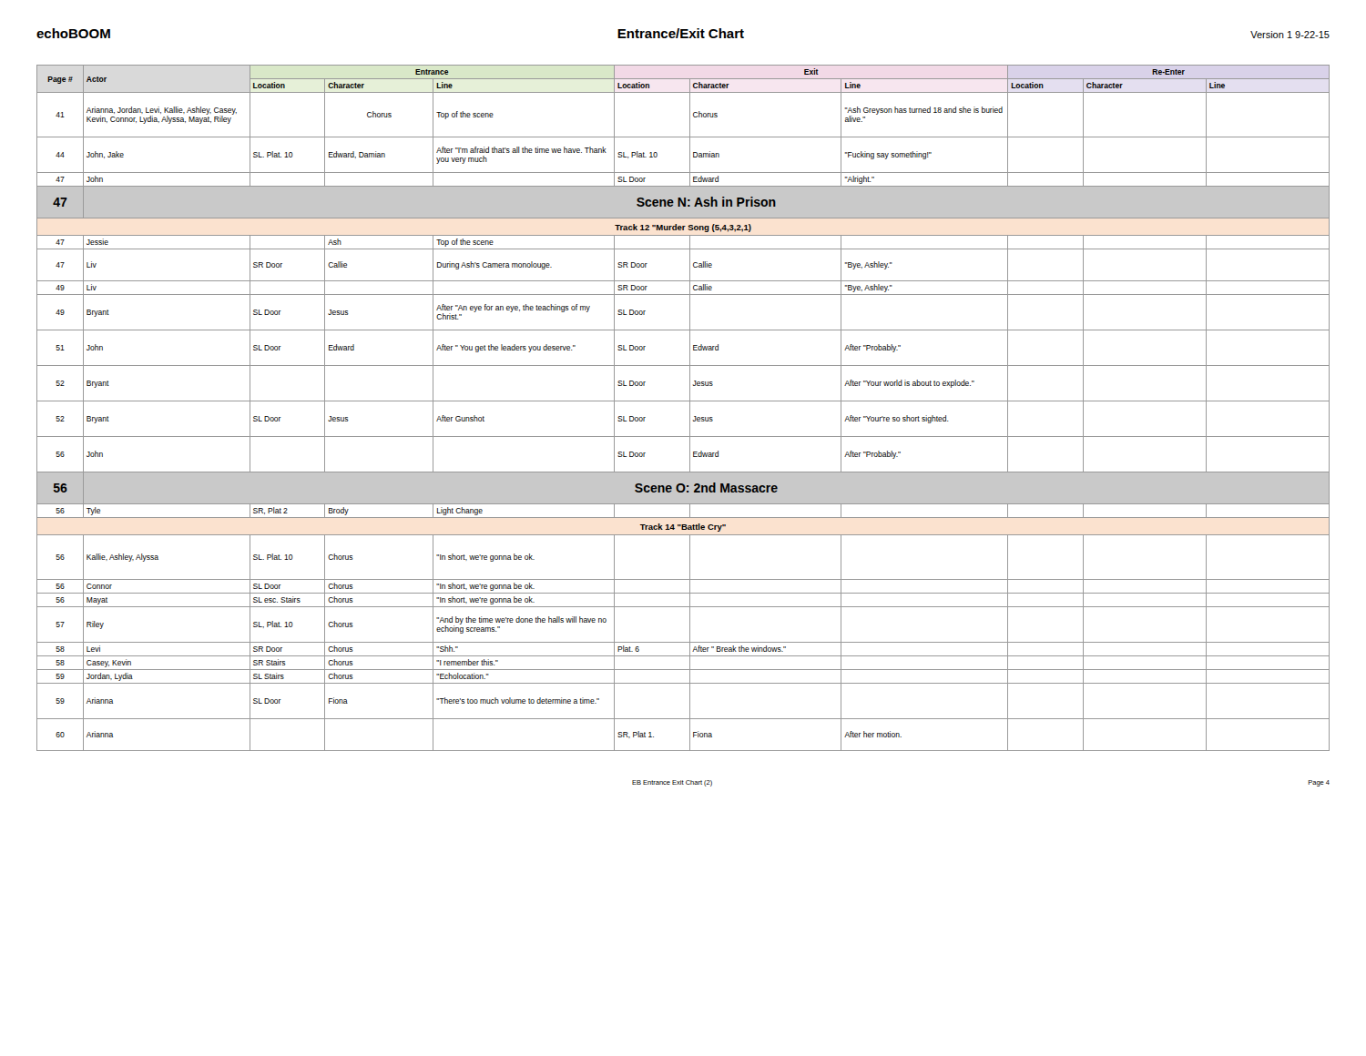echoBOOM
Entrance/Exit Chart
Version 1 9-22-15
| Page # | Actor | Entrance | Exit | Re-Enter |
| --- | --- | --- | --- | --- |
| Location | Character | Line | Location | Character | Line | Location | Character | Line |
| 41 | Arianna, Jordan, Levi, Kallie, Ashley, Casey, Kevin, Connor, Lydia, Alyssa, Mayat, Riley | | Chorus | Top of the scene | | Chorus | "Ash Greyson has turned 18 and she is buried alive." | | | |
| 44 | John, Jake | SL. Plat. 10 | Edward, Damian | After "I'm afraid that's all the time we have. Thank you very much | SL, Plat. 10 | Damian | "Fucking say something!" | | | |
| 47 | John | | | | SL Door | Edward | "Alright." | | | |
| 47 | Scene N: Ash in Prison |
| Track 12 "Murder Song (5,4,3,2,1) |
| 47 | Jessie | | Ash | Top of the scene | | | | | | |
| 47 | Liv | SR Door | Callie | During Ash's Camera monolouge. | SR Door | Callie | "Bye, Ashley." | | | |
| 49 | Liv | | | | SR Door | Callie | "Bye, Ashley." | | | |
| 49 | Bryant | SL Door | Jesus | After "An eye for an eye, the teachings of my Christ." | SL Door | | | | | |
| 51 | John | SL Door | Edward | After " You get the leaders you deserve." | SL Door | Edward | After "Probably." | | | |
| 52 | Bryant | | | | SL Door | Jesus | After "Your world is about to explode." | | | |
| 52 | Bryant | SL Door | Jesus | After Gunshot | SL Door | Jesus | After "Your're so short sighted. | | | |
| 56 | John | | | | SL Door | Edward | After "Probably." | | | |
| 56 | Scene O: 2nd Massacre |
| 56 | Tyle | SR, Plat 2 | Brody | Light Change | | | | | | |
| Track 14 "Battle Cry" |
| 56 | Kallie, Ashley, Alyssa | SL. Plat. 10 | Chorus | "In short, we're gonna be ok. | | | | | | |
| 56 | Connor | SL Door | Chorus | "In short, we're gonna be ok. | | | | | | |
| 56 | Mayat | SL esc. Stairs | Chorus | "In short, we're gonna be ok. | | | | | | |
| 57 | Riley | SL, Plat. 10 | Chorus | "And by the time we're done the halls will have no echoing screams." | | | | | | |
| 58 | Levi | SR Door | Chorus | "Shh." | Plat. 6 | After " Break the windows." | | | | |
| 58 | Casey, Kevin | SR Stairs | Chorus | "I remember this." | | | | | | |
| 59 | Jordan, Lydia | SL Stairs | Chorus | "Echolocation." | | | | | | |
| 59 | Arianna | SL Door | Fiona | "There's too much volume to determine a time." | | | | | | |
| 60 | Arianna | | | | SR, Plat 1. | Fiona | After her motion. | | | |
EB Entrance Exit Chart (2)
Page 4